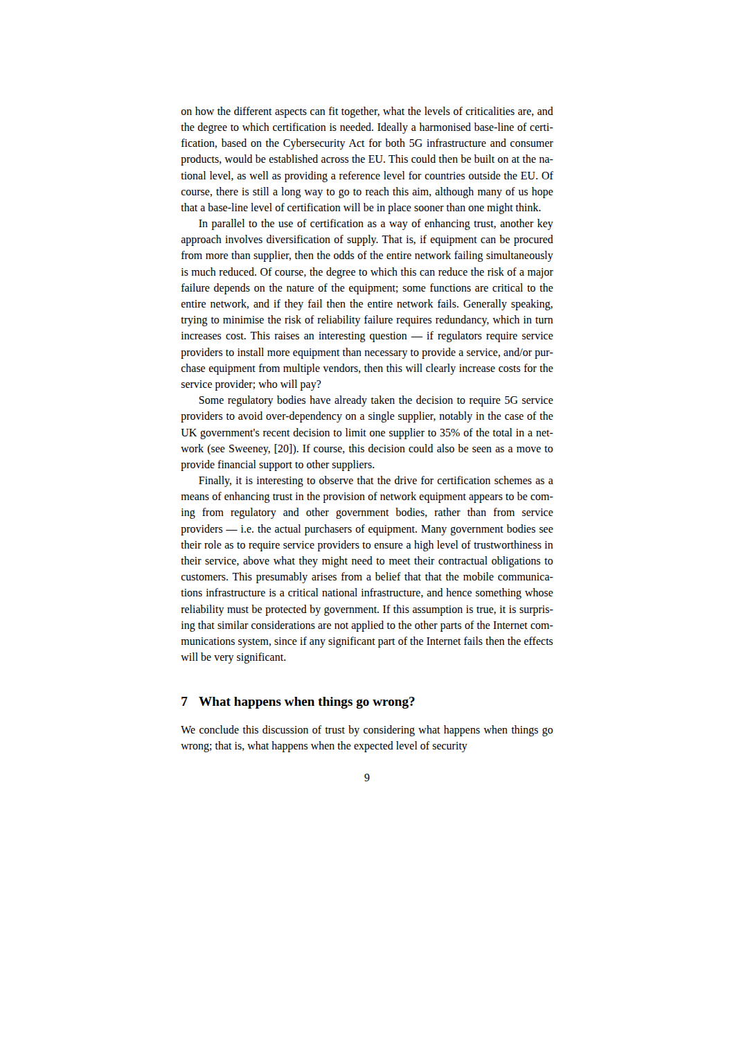on how the different aspects can fit together, what the levels of criticalities are, and the degree to which certification is needed. Ideally a harmonised base-line of certification, based on the Cybersecurity Act for both 5G infrastructure and consumer products, would be established across the EU. This could then be built on at the national level, as well as providing a reference level for countries outside the EU. Of course, there is still a long way to go to reach this aim, although many of us hope that a base-line level of certification will be in place sooner than one might think.
In parallel to the use of certification as a way of enhancing trust, another key approach involves diversification of supply. That is, if equipment can be procured from more than supplier, then the odds of the entire network failing simultaneously is much reduced. Of course, the degree to which this can reduce the risk of a major failure depends on the nature of the equipment; some functions are critical to the entire network, and if they fail then the entire network fails. Generally speaking, trying to minimise the risk of reliability failure requires redundancy, which in turn increases cost. This raises an interesting question — if regulators require service providers to install more equipment than necessary to provide a service, and/or purchase equipment from multiple vendors, then this will clearly increase costs for the service provider; who will pay?
Some regulatory bodies have already taken the decision to require 5G service providers to avoid over-dependency on a single supplier, notably in the case of the UK government's recent decision to limit one supplier to 35% of the total in a network (see Sweeney, [20]). If course, this decision could also be seen as a move to provide financial support to other suppliers.
Finally, it is interesting to observe that the drive for certification schemes as a means of enhancing trust in the provision of network equipment appears to be coming from regulatory and other government bodies, rather than from service providers — i.e. the actual purchasers of equipment. Many government bodies see their role as to require service providers to ensure a high level of trustworthiness in their service, above what they might need to meet their contractual obligations to customers. This presumably arises from a belief that that the mobile communications infrastructure is a critical national infrastructure, and hence something whose reliability must be protected by government. If this assumption is true, it is surprising that similar considerations are not applied to the other parts of the Internet communications system, since if any significant part of the Internet fails then the effects will be very significant.
7 What happens when things go wrong?
We conclude this discussion of trust by considering what happens when things go wrong; that is, what happens when the expected level of security
9